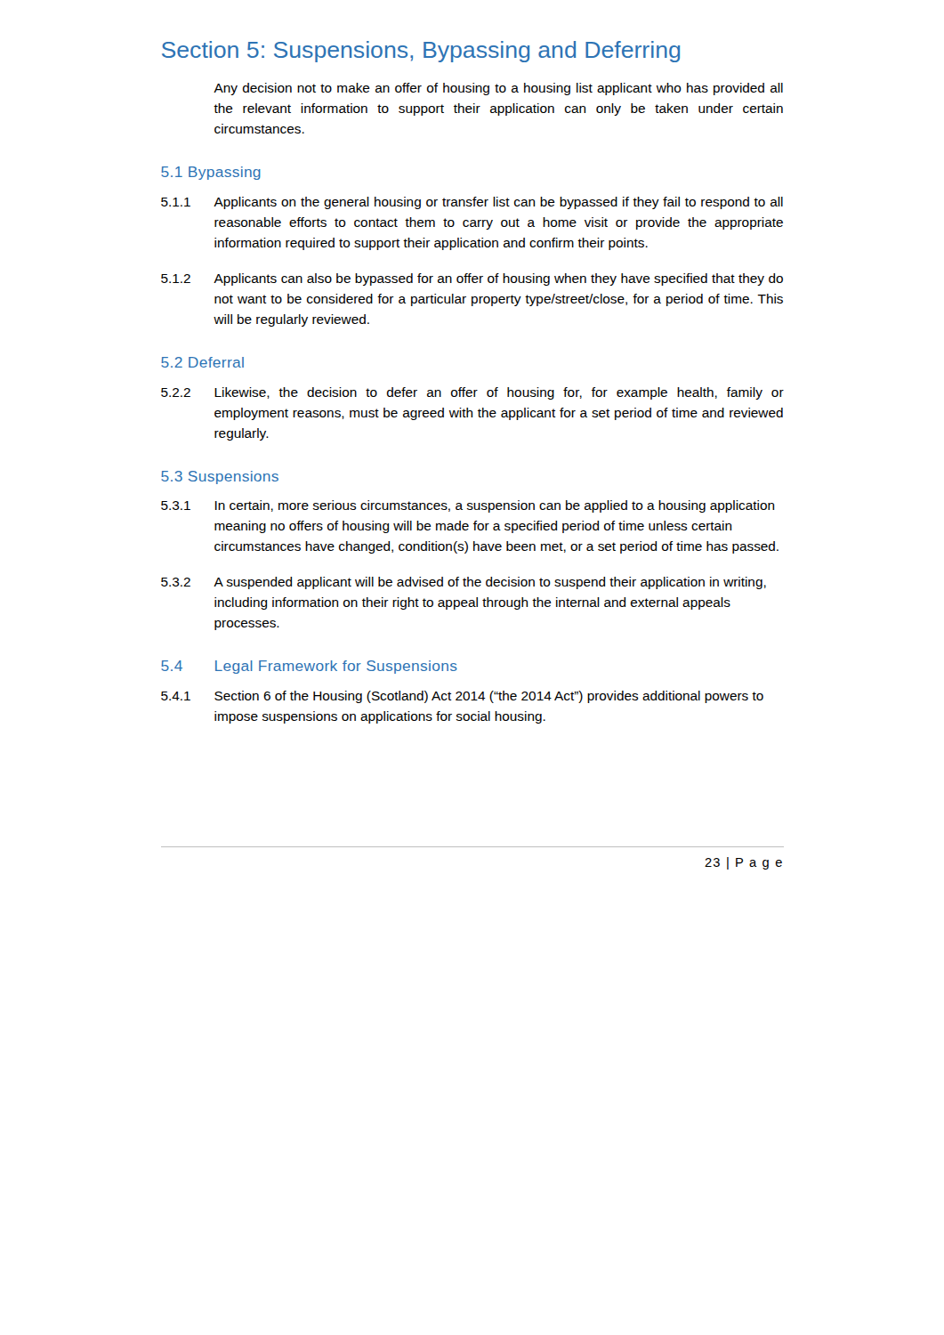Section 5: Suspensions, Bypassing and Deferring
Any decision not to make an offer of housing to a housing list applicant who has provided all the relevant information to support their application can only be taken under certain circumstances.
5.1 Bypassing
5.1.1 Applicants on the general housing or transfer list can be bypassed if they fail to respond to all reasonable efforts to contact them to carry out a home visit or provide the appropriate information required to support their application and confirm their points.
5.1.2 Applicants can also be bypassed for an offer of housing when they have specified that they do not want to be considered for a particular property type/street/close, for a period of time. This will be regularly reviewed.
5.2 Deferral
5.2.2 Likewise, the decision to defer an offer of housing for, for example health, family or employment reasons, must be agreed with the applicant for a set period of time and reviewed regularly.
5.3 Suspensions
5.3.1 In certain, more serious circumstances, a suspension can be applied to a housing application meaning no offers of housing will be made for a specified period of time unless certain circumstances have changed, condition(s) have been met, or a set period of time has passed.
5.3.2 A suspended applicant will be advised of the decision to suspend their application in writing, including information on their right to appeal through the internal and external appeals processes.
5.4 Legal Framework for Suspensions
5.4.1 Section 6 of the Housing (Scotland) Act 2014 (“the 2014 Act”) provides additional powers to impose suspensions on applications for social housing.
23 | P a g e